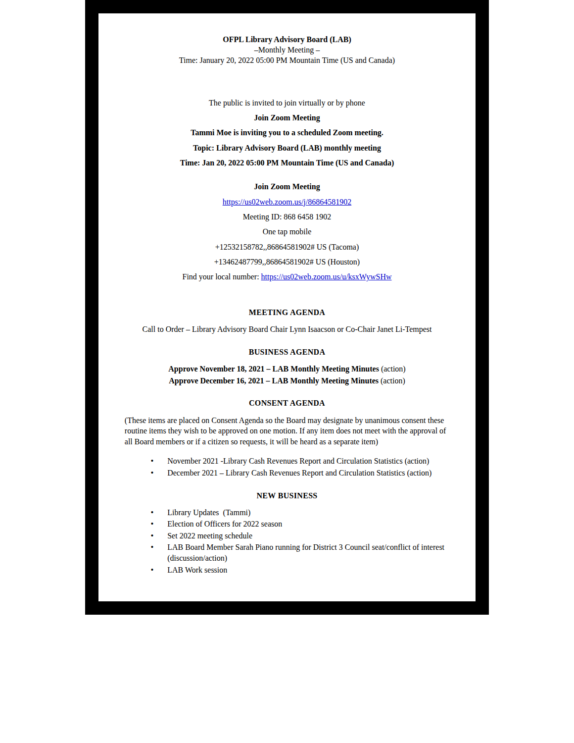OFPL Library Advisory Board (LAB)
–Monthly Meeting –
Time: January 20, 2022 05:00 PM Mountain Time (US and Canada)
The public is invited to join virtually or by phone
Join Zoom Meeting
Tammi Moe is inviting you to a scheduled Zoom meeting.
Topic: Library Advisory Board (LAB) monthly meeting
Time: Jan 20, 2022 05:00 PM Mountain Time (US and Canada)
Join Zoom Meeting
https://us02web.zoom.us/j/86864581902
Meeting ID: 868 6458 1902
One tap mobile
+12532158782,,86864581902# US (Tacoma)
+13462487799,,86864581902# US (Houston)
Find your local number: https://us02web.zoom.us/u/ksxWywSHw
MEETING AGENDA
Call to Order – Library Advisory Board Chair Lynn Isaacson or Co-Chair Janet Li-Tempest
BUSINESS AGENDA
Approve November 18, 2021 – LAB Monthly Meeting Minutes (action)
Approve December 16, 2021 – LAB Monthly Meeting Minutes (action)
CONSENT AGENDA
(These items are placed on Consent Agenda so the Board may designate by unanimous consent these routine items they wish to be approved on one motion. If any item does not meet with the approval of all Board members or if a citizen so requests, it will be heard as a separate item)
November 2021 -Library Cash Revenues Report and Circulation Statistics (action)
December 2021 – Library Cash Revenues Report and Circulation Statistics (action)
NEW BUSINESS
Library Updates (Tammi)
Election of Officers for 2022 season
Set 2022 meeting schedule
LAB Board Member Sarah Piano running for District 3 Council seat/conflict of interest (discussion/action)
LAB Work session